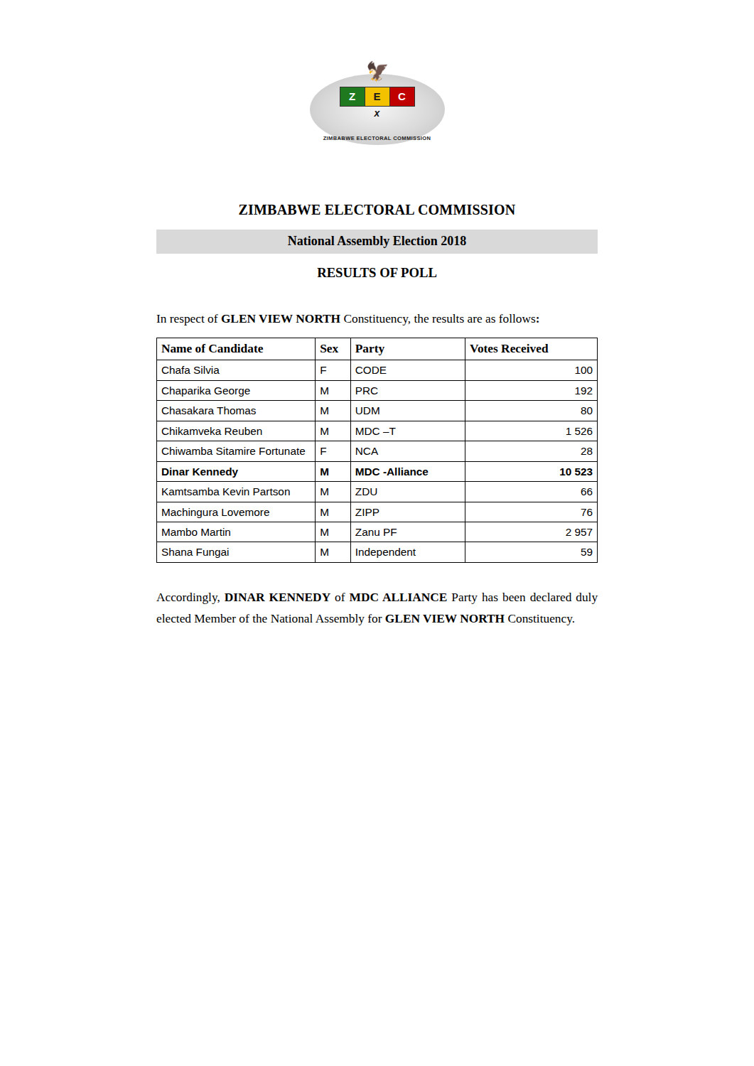🦅
ZEC
x
ZIMBABWE ELECTORAL COMMISSION
ZIMBABWE ELECTORAL COMMISSION
National Assembly Election 2018
RESULTS OF POLL
In respect of GLEN VIEW NORTH Constituency, the results are as follows:
| Name of Candidate | Sex | Party | Votes Received |
| --- | --- | --- | --- |
| Chafa Silvia | F | CODE | 100 |
| Chaparika George | M | PRC | 192 |
| Chasakara Thomas | M | UDM | 80 |
| Chikamveka Reuben | M | MDC –T | 1 526 |
| Chiwamba Sitamire Fortunate | F | NCA | 28 |
| Dinar Kennedy | M | MDC -Alliance | 10 523 |
| Kamtsamba Kevin Partson | M | ZDU | 66 |
| Machingura Lovemore | M | ZIPP | 76 |
| Mambo Martin | M | Zanu PF | 2 957 |
| Shana Fungai | M | Independent | 59 |
Accordingly, DINAR KENNEDY of MDC ALLIANCE Party has been declared duly elected Member of the National Assembly for GLEN VIEW NORTH Constituency.